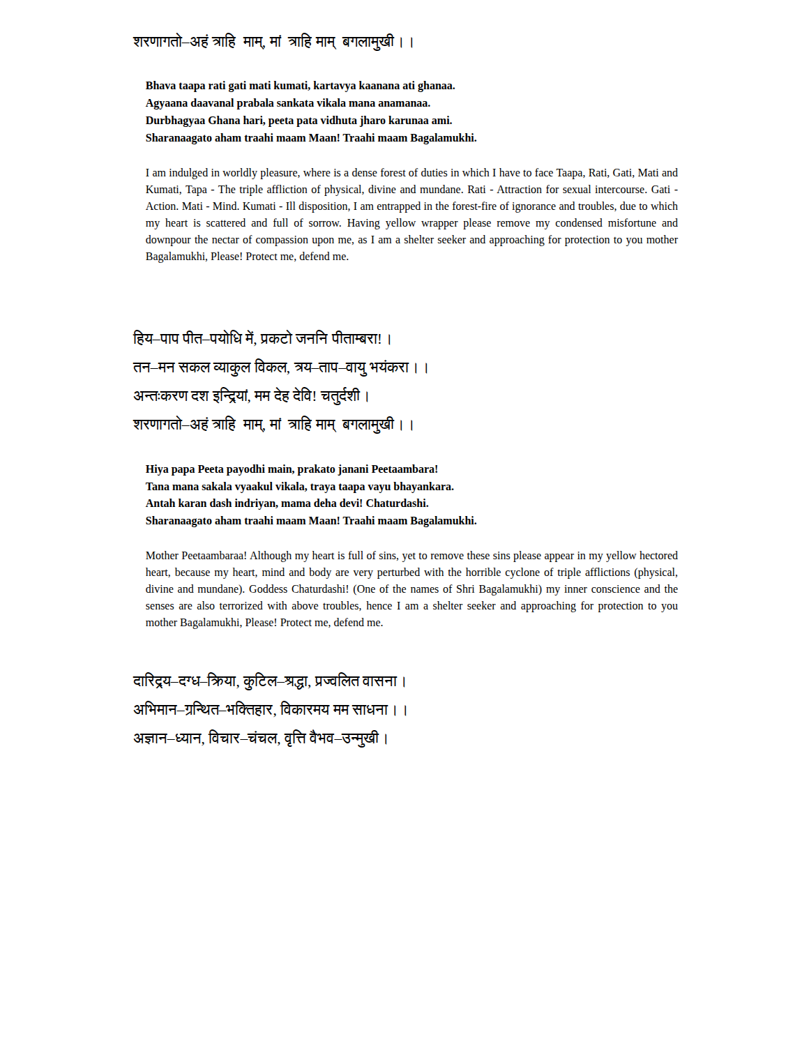शरणागतो–अहं त्राहि माम्, मां त्राहि माम् बगलामुखी।।
Bhava taapa rati gati mati kumati, kartavya kaanana ati ghanaa.
Agyaana daavanal prabala sankata vikala mana anamanaa.
Durbhagyaa Ghana hari, peeta pata vidhuta jharo karunaa ami.
Sharanaagato aham traahi maam Maan! Traahi maam Bagalamukhi.
I am indulged in worldly pleasure, where is a dense forest of duties in which I have to face Taapa, Rati, Gati, Mati and Kumati, Tapa - The triple affliction of physical, divine and mundane. Rati - Attraction for sexual intercourse. Gati - Action. Mati - Mind. Kumati - Ill disposition, I am entrapped in the forest-fire of ignorance and troubles, due to which my heart is scattered and full of sorrow. Having yellow wrapper please remove my condensed misfortune and downpour the nectar of compassion upon me, as I am a shelter seeker and approaching for protection to you mother Bagalamukhi, Please! Protect me, defend me.
हिय–पाप पीत–पयोधि में, प्रकटो जननि पीताम्बरा!।
तन–मन सकल व्याकुल विकल, त्रय–ताप–वायु भयंकरा।।
अन्तःकरण दश इन्द्रियां, मम देह देवि! चतुर्दशी।
शरणागतो–अहं त्राहि माम्, मां त्राहि माम् बगलामुखी।।
Hiya papa Peeta payodhi main, prakato janani Peetaambara!
Tana mana sakala vyaakul vikala, traya taapa vayu bhayankara.
Antah karan dash indriyan, mama deha devi! Chaturdashi.
Sharanaagato aham traahi maam Maan! Traahi maam Bagalamukhi.
Mother Peetaambaraa! Although my heart is full of sins, yet to remove these sins please appear in my yellow hectored heart, because my heart, mind and body are very perturbed with the horrible cyclone of triple afflictions (physical, divine and mundane). Goddess Chaturdashi! (One of the names of Shri Bagalamukhi) my inner conscience and the senses are also terrorized with above troubles, hence I am a shelter seeker and approaching for protection to you mother Bagalamukhi, Please! Protect me, defend me.
दारिद्रय–दग्ध–क्रिया, कुटिल–श्रद्धा, प्रज्वलित वासना।
अभिमान–ग्रन्थित–भक्तिहार, विकारमय मम साधना।।
अज्ञान–ध्यान, विचार–चंचल, वृत्ति वैभव–उन्मुखी।